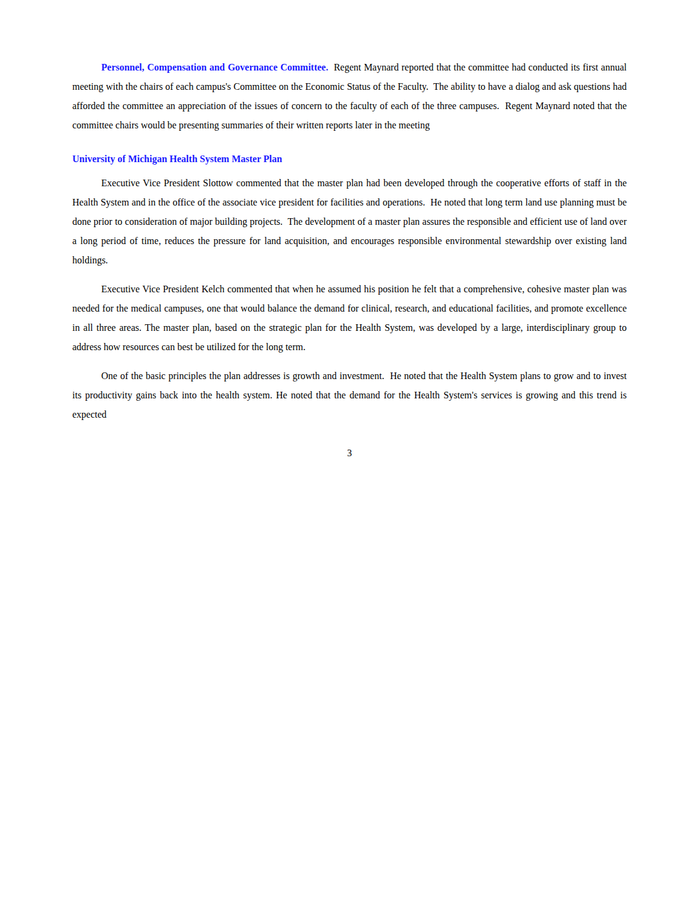Personnel, Compensation and Governance Committee. Regent Maynard reported that the committee had conducted its first annual meeting with the chairs of each campus's Committee on the Economic Status of the Faculty. The ability to have a dialog and ask questions had afforded the committee an appreciation of the issues of concern to the faculty of each of the three campuses. Regent Maynard noted that the committee chairs would be presenting summaries of their written reports later in the meeting
University of Michigan Health System Master Plan
Executive Vice President Slottow commented that the master plan had been developed through the cooperative efforts of staff in the Health System and in the office of the associate vice president for facilities and operations. He noted that long term land use planning must be done prior to consideration of major building projects. The development of a master plan assures the responsible and efficient use of land over a long period of time, reduces the pressure for land acquisition, and encourages responsible environmental stewardship over existing land holdings.
Executive Vice President Kelch commented that when he assumed his position he felt that a comprehensive, cohesive master plan was needed for the medical campuses, one that would balance the demand for clinical, research, and educational facilities, and promote excellence in all three areas. The master plan, based on the strategic plan for the Health System, was developed by a large, interdisciplinary group to address how resources can best be utilized for the long term.
One of the basic principles the plan addresses is growth and investment. He noted that the Health System plans to grow and to invest its productivity gains back into the health system. He noted that the demand for the Health System's services is growing and this trend is expected
3